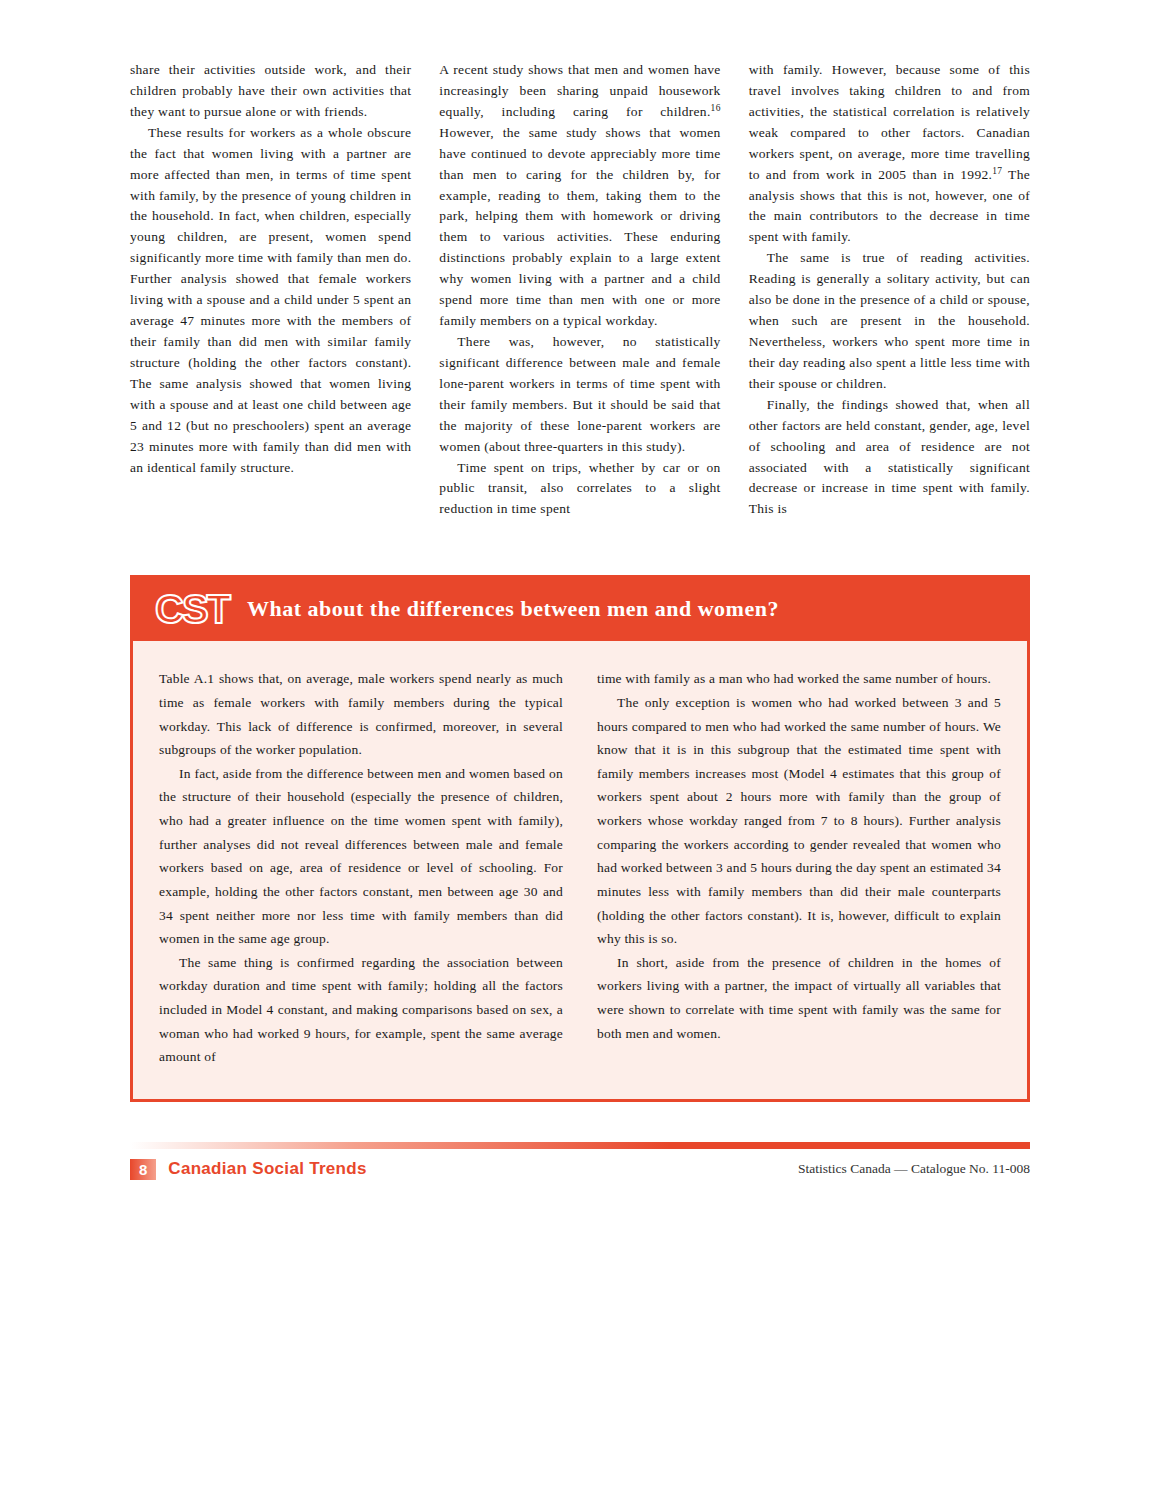share their activities outside work, and their children probably have their own activities that they want to pursue alone or with friends.
These results for workers as a whole obscure the fact that women living with a partner are more affected than men, in terms of time spent with family, by the presence of young children in the household. In fact, when children, especially young children, are present, women spend significantly more time with family than men do. Further analysis showed that female workers living with a spouse and a child under 5 spent an average 47 minutes more with the members of their family than did men with similar family structure (holding the other factors constant). The same analysis showed that women living with a spouse and at least one child between age 5 and 12 (but no preschoolers) spent an average 23 minutes more with family than did men with an identical family structure.
A recent study shows that men and women have increasingly been sharing unpaid housework equally, including caring for children.16 However, the same study shows that women have continued to devote appreciably more time than men to caring for the children by, for example, reading to them, taking them to the park, helping them with homework or driving them to various activities. These enduring distinctions probably explain to a large extent why women living with a partner and a child spend more time than men with one or more family members on a typical workday.
There was, however, no statistically significant difference between male and female lone-parent workers in terms of time spent with their family members. But it should be said that the majority of these lone-parent workers are women (about three-quarters in this study).
Time spent on trips, whether by car or on public transit, also correlates to a slight reduction in time spent
with family. However, because some of this travel involves taking children to and from activities, the statistical correlation is relatively weak compared to other factors. Canadian workers spent, on average, more time travelling to and from work in 2005 than in 1992.17 The analysis shows that this is not, however, one of the main contributors to the decrease in time spent with family.
The same is true of reading activities. Reading is generally a solitary activity, but can also be done in the presence of a child or spouse, when such are present in the household. Nevertheless, workers who spent more time in their day reading also spent a little less time with their spouse or children.
Finally, the findings showed that, when all other factors are held constant, gender, age, level of schooling and area of residence are not associated with a statistically significant decrease or increase in time spent with family. This is
CST
What about the differences between men and women?
Table A.1 shows that, on average, male workers spend nearly as much time as female workers with family members during the typical workday. This lack of difference is confirmed, moreover, in several subgroups of the worker population.
In fact, aside from the difference between men and women based on the structure of their household (especially the presence of children, who had a greater influence on the time women spent with family), further analyses did not reveal differences between male and female workers based on age, area of residence or level of schooling. For example, holding the other factors constant, men between age 30 and 34 spent neither more nor less time with family members than did women in the same age group.
The same thing is confirmed regarding the association between workday duration and time spent with family; holding all the factors included in Model 4 constant, and making comparisons based on sex, a woman who had worked 9 hours, for example, spent the same average amount of
time with family as a man who had worked the same number of hours.
The only exception is women who had worked between 3 and 5 hours compared to men who had worked the same number of hours. We know that it is in this subgroup that the estimated time spent with family members increases most (Model 4 estimates that this group of workers spent about 2 hours more with family than the group of workers whose workday ranged from 7 to 8 hours). Further analysis comparing the workers according to gender revealed that women who had worked between 3 and 5 hours during the day spent an estimated 34 minutes less with family members than did their male counterparts (holding the other factors constant). It is, however, difficult to explain why this is so.
In short, aside from the presence of children in the homes of workers living with a partner, the impact of virtually all variables that were shown to correlate with time spent with family was the same for both men and women.
8 Canadian Social Trends
Statistics Canada — Catalogue No. 11-008